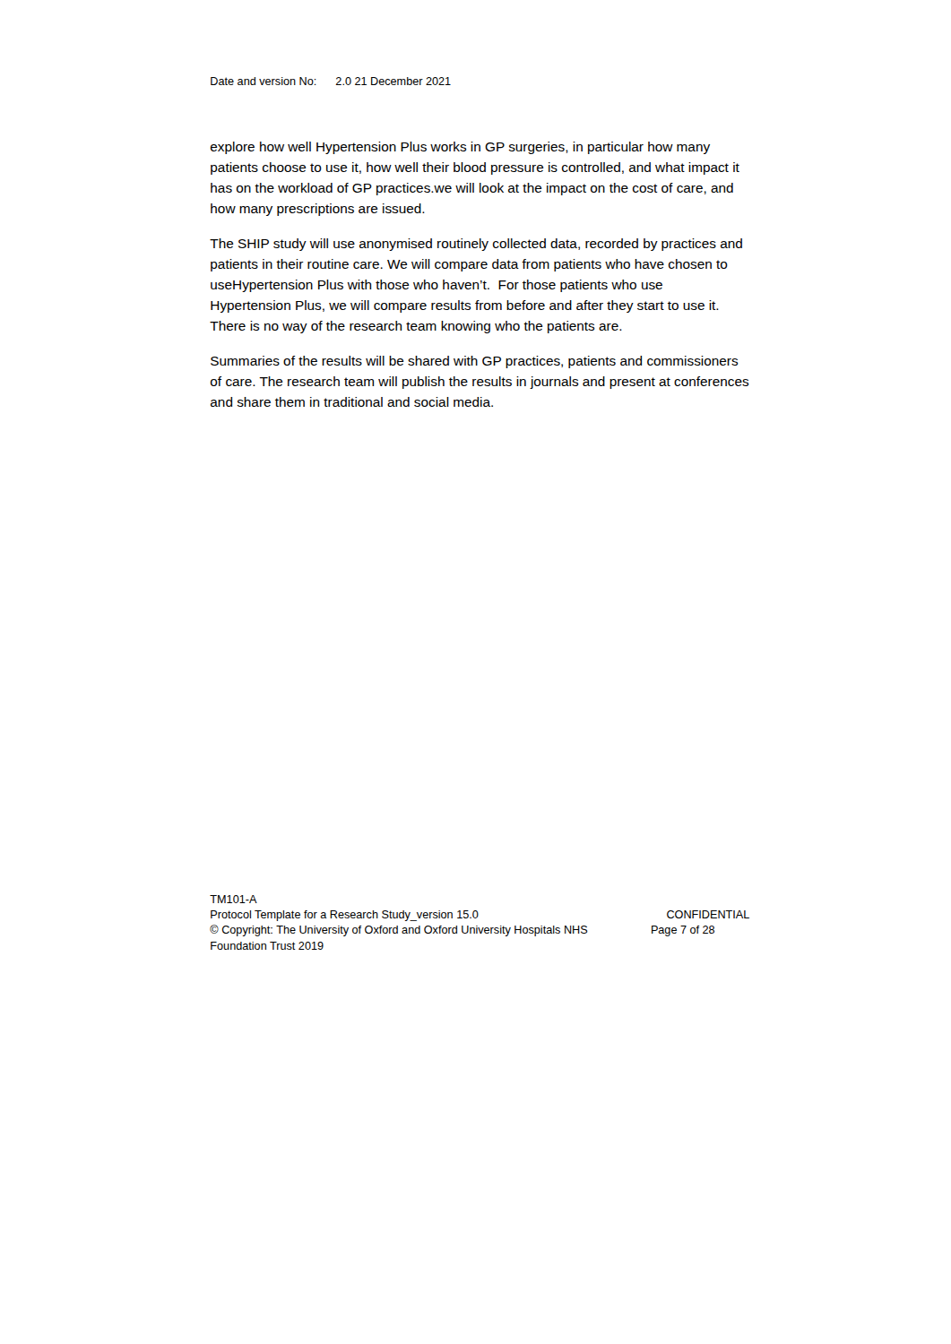Date and version No: 2.0 21 December 2021
explore how well Hypertension Plus works in GP surgeries, in particular how many patients choose to use it, how well their blood pressure is controlled, and what impact it has on the workload of GP practices.we will look at the impact on the cost of care, and how many prescriptions are issued.
The SHIP study will use anonymised routinely collected data, recorded by practices and patients in their routine care. We will compare data from patients who have chosen to useHypertension Plus with those who haven’t. For those patients who use Hypertension Plus, we will compare results from before and after they start to use it. There is no way of the research team knowing who the patients are.
Summaries of the results will be shared with GP practices, patients and commissioners of care. The research team will publish the results in journals and present at conferences and share them in traditional and social media.
TM101-A
Protocol Template for a Research Study_version 15.0 CONFIDENTIAL
© Copyright: The University of Oxford and Oxford University Hospitals NHS Foundation Trust 2019 Page 7 of 28